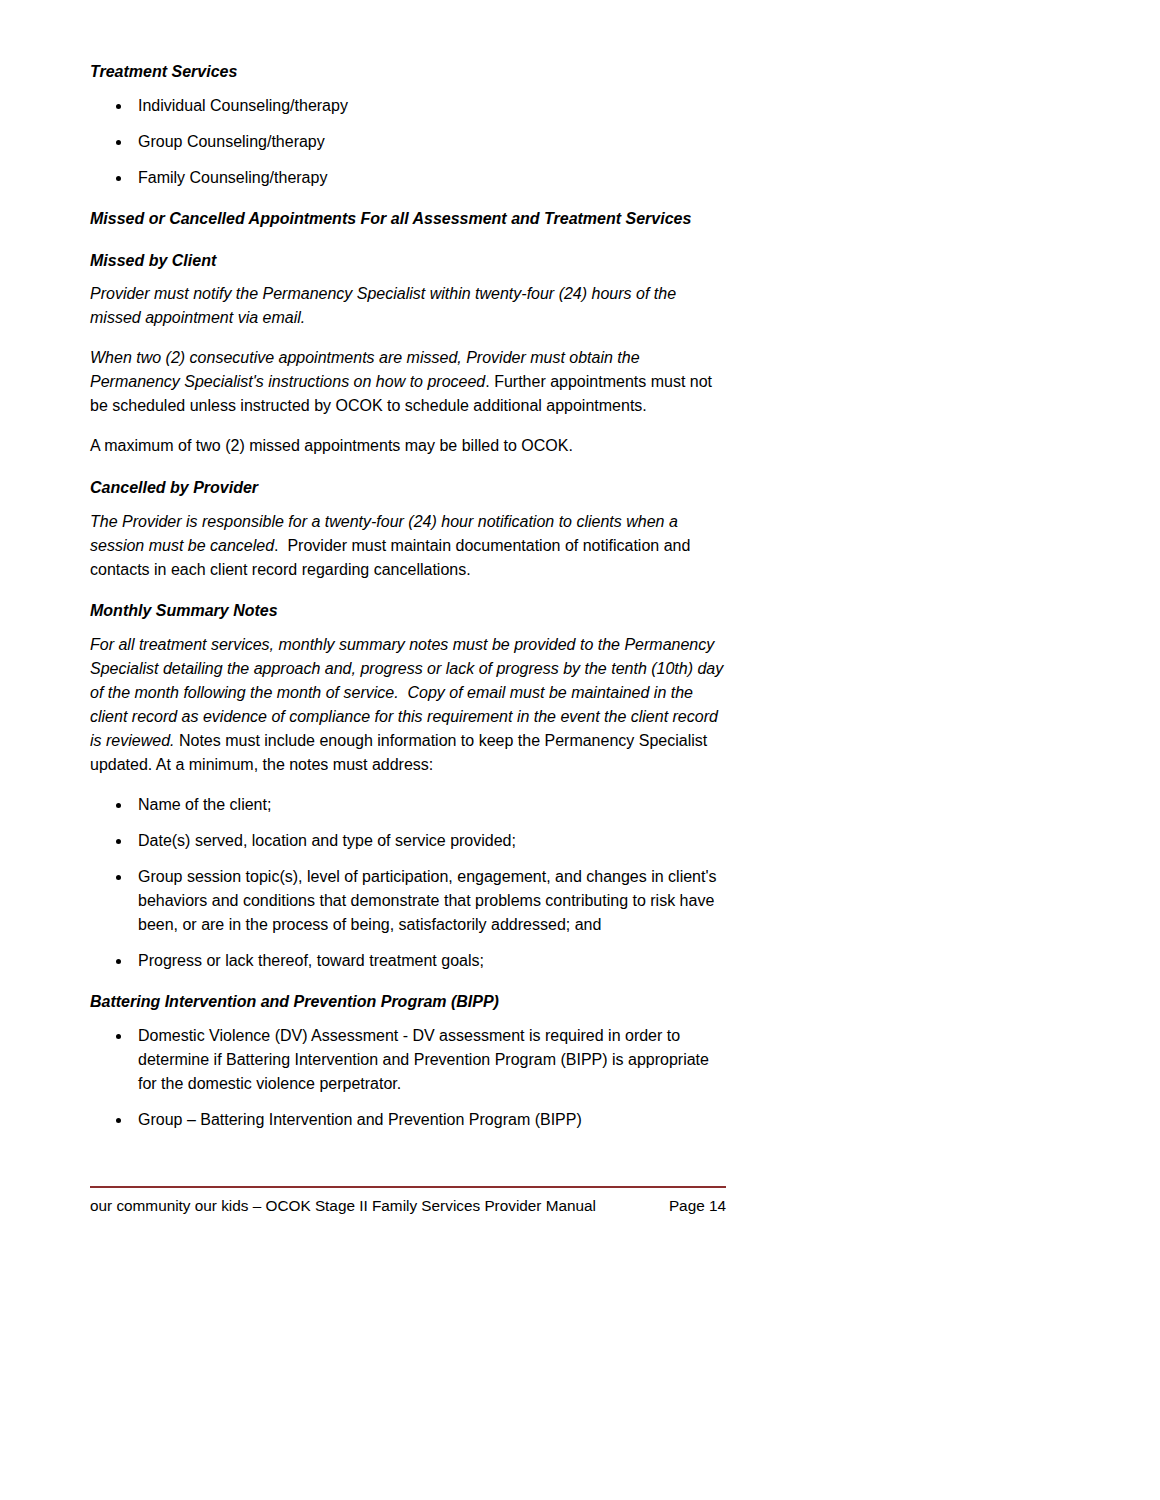Treatment Services
Individual Counseling/therapy
Group Counseling/therapy
Family Counseling/therapy
Missed or Cancelled Appointments For all Assessment and Treatment Services
Missed by Client
Provider must notify the Permanency Specialist within twenty-four (24) hours of the missed appointment via email.
When two (2) consecutive appointments are missed, Provider must obtain the Permanency Specialist's instructions on how to proceed. Further appointments must not be scheduled unless instructed by OCOK to schedule additional appointments.
A maximum of two (2) missed appointments may be billed to OCOK.
Cancelled by Provider
The Provider is responsible for a twenty-four (24) hour notification to clients when a session must be canceled. Provider must maintain documentation of notification and contacts in each client record regarding cancellations.
Monthly Summary Notes
For all treatment services, monthly summary notes must be provided to the Permanency Specialist detailing the approach and, progress or lack of progress by the tenth (10th) day of the month following the month of service. Copy of email must be maintained in the client record as evidence of compliance for this requirement in the event the client record is reviewed. Notes must include enough information to keep the Permanency Specialist updated. At a minimum, the notes must address:
Name of the client;
Date(s) served, location and type of service provided;
Group session topic(s), level of participation, engagement, and changes in client's behaviors and conditions that demonstrate that problems contributing to risk have been, or are in the process of being, satisfactorily addressed; and
Progress or lack thereof, toward treatment goals;
Battering Intervention and Prevention Program (BIPP)
Domestic Violence (DV) Assessment - DV assessment is required in order to determine if Battering Intervention and Prevention Program (BIPP) is appropriate for the domestic violence perpetrator.
Group – Battering Intervention and Prevention Program (BIPP)
our community our kids – OCOK Stage II Family Services Provider Manual Page 14